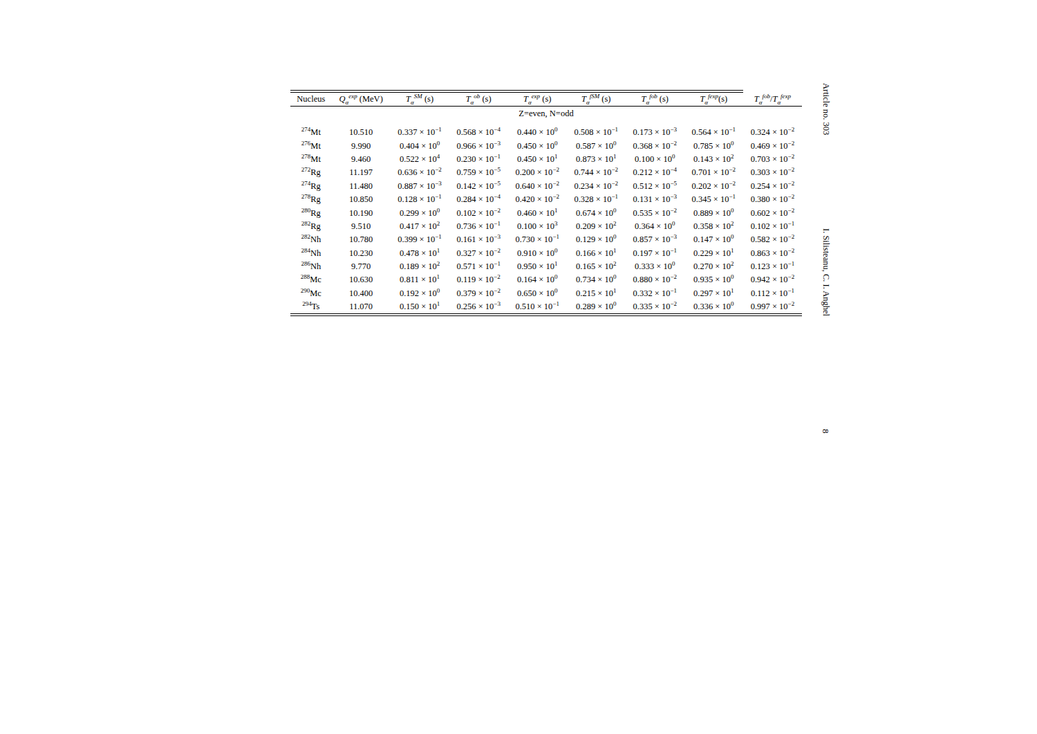Article no. 303
I. Silisteanu, C. I. Anghel
8
| Nucleus | Q α exp (MeV) | T α SM (s) | T α ob (s) | T α exp (s) | T α fSM (s) | T α fob (s) | T α fexp (s) | T α fob / T α fexp |
| --- | --- | --- | --- | --- | --- | --- | --- | --- |
| Z=even, N=odd |
| 274 Mt | 10.510 | 0.337 × 10 −1 | 0.568 × 10 −4 | 0.440 × 10 0 | 0.508 × 10 −1 | 0.173 × 10 −3 | 0.564 × 10 −1 | 0.324 × 10 −2 |
| 276 Mt | 9.990 | 0.404 × 10 0 | 0.966 × 10 −3 | 0.450 × 10 0 | 0.587 × 10 0 | 0.368 × 10 −2 | 0.785 × 10 0 | 0.469 × 10 −2 |
| 278 Mt | 9.460 | 0.522 × 10 4 | 0.230 × 10 −1 | 0.450 × 10 1 | 0.873 × 10 1 | 0.100 × 10 0 | 0.143 × 10 2 | 0.703 × 10 −2 |
| 272 Rg | 11.197 | 0.636 × 10 −2 | 0.759 × 10 −5 | 0.200 × 10 −2 | 0.744 × 10 −2 | 0.212 × 10 −4 | 0.701 × 10 −2 | 0.303 × 10 −2 |
| 274 Rg | 11.480 | 0.887 × 10 −3 | 0.142 × 10 −5 | 0.640 × 10 −2 | 0.234 × 10 −2 | 0.512 × 10 −5 | 0.202 × 10 −2 | 0.254 × 10 −2 |
| 278 Rg | 10.850 | 0.128 × 10 −1 | 0.284 × 10 −4 | 0.420 × 10 −2 | 0.328 × 10 −1 | 0.131 × 10 −3 | 0.345 × 10 −1 | 0.380 × 10 −2 |
| 280 Rg | 10.190 | 0.299 × 10 0 | 0.102 × 10 −2 | 0.460 × 10 1 | 0.674 × 10 0 | 0.535 × 10 −2 | 0.889 × 10 0 | 0.602 × 10 −2 |
| 282 Rg | 9.510 | 0.417 × 10 2 | 0.736 × 10 −1 | 0.100 × 10 3 | 0.209 × 10 2 | 0.364 × 10 0 | 0.358 × 10 2 | 0.102 × 10 −1 |
| 282 Nh | 10.780 | 0.399 × 10 −1 | 0.161 × 10 −3 | 0.730 × 10 −1 | 0.129 × 10 0 | 0.857 × 10 −3 | 0.147 × 10 0 | 0.582 × 10 −2 |
| 284 Nh | 10.230 | 0.478 × 10 1 | 0.327 × 10 −2 | 0.910 × 10 0 | 0.166 × 10 1 | 0.197 × 10 −1 | 0.229 × 10 1 | 0.863 × 10 −2 |
| 286 Nh | 9.770 | 0.189 × 10 2 | 0.571 × 10 −1 | 0.950 × 10 1 | 0.165 × 10 2 | 0.333 × 10 0 | 0.270 × 10 2 | 0.123 × 10 −1 |
| 288 Mc | 10.630 | 0.811 × 10 1 | 0.119 × 10 −2 | 0.164 × 10 0 | 0.734 × 10 0 | 0.880 × 10 −2 | 0.935 × 10 0 | 0.942 × 10 −2 |
| 290 Mc | 10.400 | 0.192 × 10 0 | 0.379 × 10 −2 | 0.650 × 10 0 | 0.215 × 10 1 | 0.332 × 10 −1 | 0.297 × 10 1 | 0.112 × 10 −1 |
| 294 Ts | 11.070 | 0.150 × 10 1 | 0.256 × 10 −3 | 0.510 × 10 −1 | 0.289 × 10 0 | 0.335 × 10 −2 | 0.336 × 10 0 | 0.997 × 10 −2 |